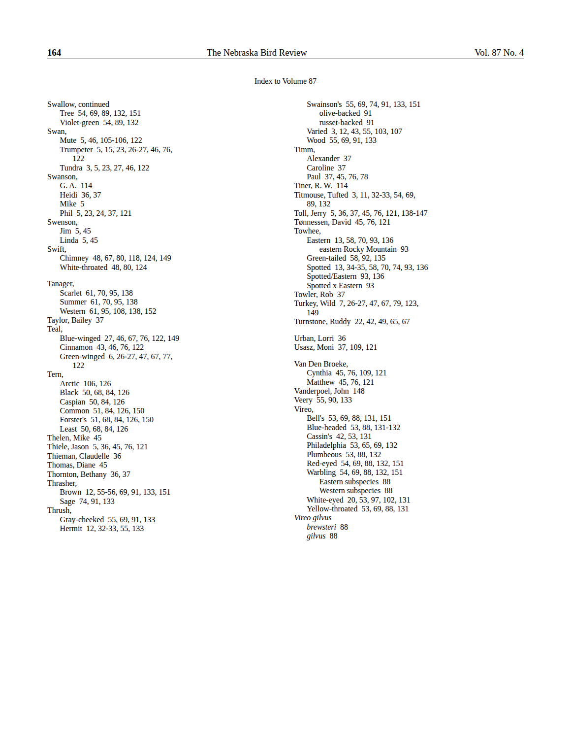164
The Nebraska Bird Review
Vol. 87 No. 4
Index to Volume 87
Swallow, continued
Tree 54, 69, 89, 132, 151
Violet-green 54, 89, 132
Swan,
Mute 5, 46, 105-106, 122
Trumpeter 5, 15, 23, 26-27, 46, 76,
122
Tundra 3, 5, 23, 27, 46, 122
Swanson,
G. A. 114
Heidi 36, 37
Mike 5
Phil 5, 23, 24, 37, 121
Swenson,
Jim 5, 45
Linda 5, 45
Swift,
Chimney 48, 67, 80, 118, 124, 149
White-throated 48, 80, 124
Tanager,
Scarlet 61, 70, 95, 138
Summer 61, 70, 95, 138
Western 61, 95, 108, 138, 152
Taylor, Bailey 37
Teal,
Blue-winged 27, 46, 67, 76, 122, 149
Cinnamon 43, 46, 76, 122
Green-winged 6, 26-27, 47, 67, 77,
122
Tern,
Arctic 106, 126
Black 50, 68, 84, 126
Caspian 50, 84, 126
Common 51, 84, 126, 150
Forster's 51, 68, 84, 126, 150
Least 50, 68, 84, 126
Thelen, Mike 45
Thiele, Jason 5, 36, 45, 76, 121
Thieman, Claudelle 36
Thomas, Diane 45
Thornton, Bethany 36, 37
Thrasher,
Brown 12, 55-56, 69, 91, 133, 151
Sage 74, 91, 133
Thrush,
Gray-cheeked 55, 69, 91, 133
Hermit 12, 32-33, 55, 133
Swainson's 55, 69, 74, 91, 133, 151
olive-backed 91
russet-backed 91
Varied 3, 12, 43, 55, 103, 107
Wood 55, 69, 91, 133
Timm,
Alexander 37
Caroline 37
Paul 37, 45, 76, 78
Tiner, R. W. 114
Titmouse, Tufted 3, 11, 32-33, 54, 69,
89, 132
Toll, Jerry 5, 36, 37, 45, 76, 121, 138-147
Tønnessen, David 45, 76, 121
Towhee,
Eastern 13, 58, 70, 93, 136
eastern Rocky Mountain 93
Green-tailed 58, 92, 135
Spotted 13, 34-35, 58, 70, 74, 93, 136
Spotted/Eastern 93, 136
Spotted x Eastern 93
Towler, Rob 37
Turkey, Wild 7, 26-27, 47, 67, 79, 123,
149
Turnstone, Ruddy 22, 42, 49, 65, 67
Urban, Lorri 36
Usasz, Moni 37, 109, 121
Van Den Broeke,
Cynthia 45, 76, 109, 121
Matthew 45, 76, 121
Vanderpoel, John 148
Veery 55, 90, 133
Vireo,
Bell's 53, 69, 88, 131, 151
Blue-headed 53, 88, 131-132
Cassin's 42, 53, 131
Philadelphia 53, 65, 69, 132
Plumbeous 53, 88, 132
Red-eyed 54, 69, 88, 132, 151
Warbling 54, 69, 88, 132, 151
Eastern subspecies 88
Western subspecies 88
White-eyed 20, 53, 97, 102, 131
Yellow-throated 53, 69, 88, 131
Vireo gilvus
brewsteri 88
gilvus 88